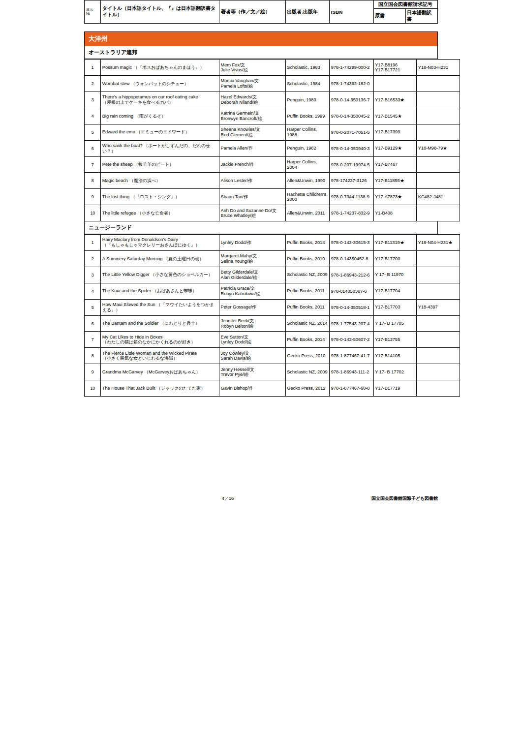| 展示 № | タイトル（日本語タイトル、『』は日本語翻訳書タイトル） | 著者等（作／文／絵） | 出版者,出版年 | ISBN | 国立国会図書館請求記号 |
| 原書 | 日本語翻訳書 |
大洋州
オーストラリア連邦
| 1 | Possum magic （『ポスおばあちゃんのまほう』） | Mem Fox/文 Julie Vivas/絵 | Scholastic, 1983 | 978-1-74299-000-2 | Y17-B8196 Y17-B17721 | Y18-N03-H231 |
| 2 | Wombat stew （ウォンバットのシチュー） | Marcia Vaughan/文 Pamela Lofts/絵 | Scholastic, 1984 | 978-1-74362-182-0 | | |
| 3 | There's a hippopotamus on our roof eating cake （屋根の上でケーキを食べるカバ） | Hazel Edwards/文 Deborah Niland/絵 | Penguin, 1980 | 978-0-14-350136-7 | Y17-B16533★ | |
| 4 | Big rain coming （雨がくるぞ） | Katrina Germein/文 Bronwyn Bancroft/絵 | Puffin Books, 1999 | 978-0-14-350045-2 | Y17-B1545★ | |
| 5 | Edward the emu （エミューのエドワード） | Sheena Knowles/文 Rod Clement/絵 | Harper Collins, 1988 | 978-0-2071-7051-5 | Y17-B17399 | |
| 6 | Who sank the boat? （ボートがしずんだの、だれのせい？） | Pamela Allen/作 | Penguin, 1982 | 978-0-14-050940-3 | Y17-B9129★ | Y18-M98-79★ |
| 7 | Pete the sheep （牧羊羊のピート） | Jackie French/作 | Harper Collins, 2004 | 978-0-207-19974-5 | Y17-B7467 | |
| 8 | Magic beach （魔法の浜べ） | Alison Lester/作 | Allen&Unwin, 1990 | 978-174237-3126 | Y17-B11855★ | |
| 9 | The lost thing （『ロスト・シング』） | Shaun Tan/作 | Hachette Children's, 2000 | 978-0-7344-1138-9 | Y17-A7873★ | KC482-J481 |
| 10 | The little refugee （小さな亡命者） | Anh Do and Suzanne Do/文 Bruce Whatley/絵 | Allen&Unwin, 2011 | 978-1-74237-832-9 | Y1-B408 | |
ニュージーランド
| 1 | Hairy Maclary from Donaldson's Dairy （『もしゃもしゃマクレリーおさんぽにゆく』） | Lynley Dodd/作 | Puffin Books, 2014 | 978-0-143-30615-3 | Y17-B11319★ | Y18-N04-H231★ |
| 2 | A Summery Saturday Morning （夏の土曜日の朝） | Margaret Mahy/文 Selina Young/絵 | Puffin Books, 2010 | 978-0-14350452-8 | Y17-B17700 | |
| 3 | The Little Yellow Digger （小さな黄色のショベルカー） | Betty Gilderdale/文 Alan Gilderdale/絵 | Scholastic NZ, 2009 | 978-1-86943-212-6 | Y 17- B 11970 | |
| 4 | The Kuia and the Spider （おばあさんと蜘蛛） | Patricia Grace/文 Robyn Kahukiwa/絵 | Puffin Books, 2011 | 978-014050387-6 | Y17-B17704 | |
| 5 | How Maui Slowed the Sun （『マウイたいようをつかまえる』） | Peter Gossage/作 | Puffin Books, 2011 | 978-0-14-350518-1 | Y17-B17703 | Y18-4397 |
| 6 | The Bantam and the Soldier （にわとりと兵士） | Jennifer Beck/文 Robyn Belton/絵 | Scholastic NZ, 2014 | 978-1-77543-207-4 | Y 17- B 17705 | |
| 7 | My Cat Likes to Hide in Boxes （わたしの猫は箱のなかにかくれるのが好き） | Eve Sutton/文 Lynley Dodd/絵 | Puffin Books, 2014 | 978-0-143-50607-2 | Y17-B13755 | |
| 8 | The Fierce Little Woman and the Wicked Pirate （小さく勝気な女といじわるな海賊） | Joy Cowley/文 Sarah Davis/絵 | Gecko Press, 2010 | 978-1-877467-41-7 | Y17-B14105 | |
| 9 | Grandma McGarvey （McGarveyおばあちゃん） | Jenny Hessell/文 Trevor Pye/絵 | Scholastic NZ, 2009 | 978-1-86943-111-2 | Y 17- B 17702 | |
| 10 | The House That Jack Built （ジャックのたてた家） | Gavin Bishop/作 | Gecko Press, 2012 | 978-1-877467-60-8 | Y17-B17719 | |
4／16
国立国会図書館国際子ども図書館